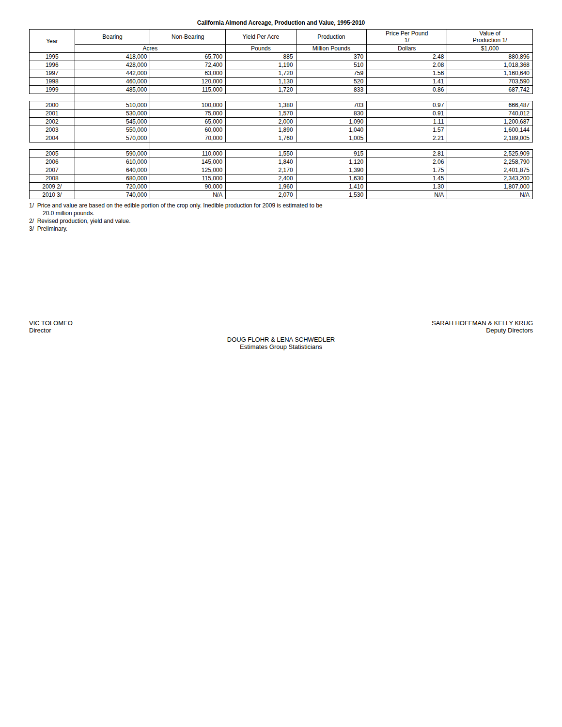California Almond Acreage, Production and Value, 1995-2010
| Year | Bearing | Non-Bearing | Yield Per Acre | Production | Price Per Pound 1/ | Value of Production 1/ |
| --- | --- | --- | --- | --- | --- | --- |
| Acres | Pounds | Million Pounds | Dollars | $1,000 |
| 1995 | 418,000 | 65,700 | 885 | 370 | 2.48 | 880,896 |
| 1996 | 428,000 | 72,400 | 1,190 | 510 | 2.08 | 1,018,368 |
| 1997 | 442,000 | 63,000 | 1,720 | 759 | 1.56 | 1,160,640 |
| 1998 | 460,000 | 120,000 | 1,130 | 520 | 1.41 | 703,590 |
| 1999 | 485,000 | 115,000 | 1,720 | 833 | 0.86 | 687,742 |
| 2000 | 510,000 | 100,000 | 1,380 | 703 | 0.97 | 666,487 |
| 2001 | 530,000 | 75,000 | 1,570 | 830 | 0.91 | 740,012 |
| 2002 | 545,000 | 65,000 | 2,000 | 1,090 | 1.11 | 1,200,687 |
| 2003 | 550,000 | 60,000 | 1,890 | 1,040 | 1.57 | 1,600,144 |
| 2004 | 570,000 | 70,000 | 1,760 | 1,005 | 2.21 | 2,189,005 |
| 2005 | 590,000 | 110,000 | 1,550 | 915 | 2.81 | 2,525,909 |
| 2006 | 610,000 | 145,000 | 1,840 | 1,120 | 2.06 | 2,258,790 |
| 2007 | 640,000 | 125,000 | 2,170 | 1,390 | 1.75 | 2,401,875 |
| 2008 | 680,000 | 115,000 | 2,400 | 1,630 | 1.45 | 2,343,200 |
| 2009 2/ | 720,000 | 90,000 | 1,960 | 1,410 | 1.30 | 1,807,000 |
| 2010 3/ | 740,000 | N/A | 2,070 | 1,530 | N/A | N/A |
1/ Price and value are based on the edible portion of the crop only. Inedible production for 2009 is estimated to be
20.0 million pounds.
2/ Revised production, yield and value.
3/ Preliminary.
VIC TOLOMEO
Director
SARAH HOFFMAN & KELLY KRUG
Deputy Directors
DOUG FLOHR & LENA SCHWEDLER
Estimates Group Statisticians